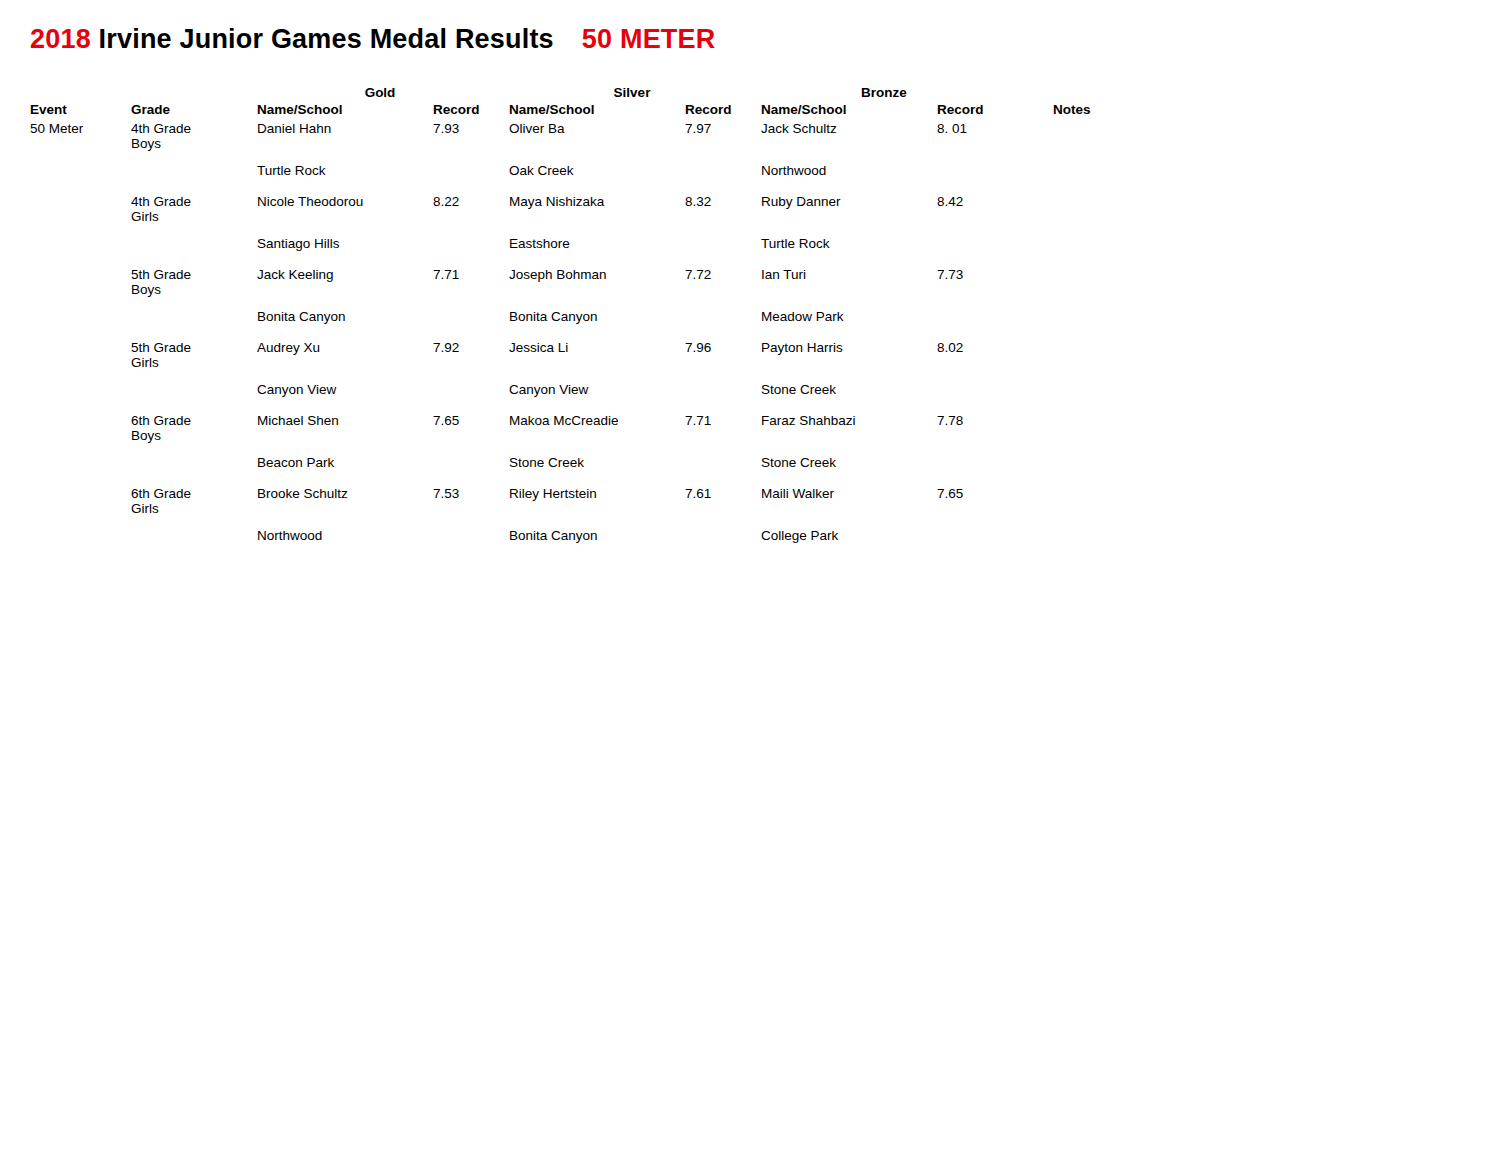2018 Irvine Junior Games Medal Results 50 METER
| | | Gold | Silver | Bronze | |
| --- | --- | --- | --- | --- | --- |
| Event | Grade | Name/School | Record | Name/School | Record | Name/School | Record | Notes |
| 50 Meter | 4th Grade Boys | Daniel Hahn | 7.93 | Oliver Ba | 7.97 | Jack Schultz | 8. 01 | |
| | | Turtle Rock | | Oak Creek | | Northwood | | |
| | 4th Grade Girls | Nicole Theodorou | 8.22 | Maya Nishizaka | 8.32 | Ruby Danner | 8.42 | |
| | | Santiago Hills | | Eastshore | | Turtle Rock | | |
| | 5th Grade Boys | Jack Keeling | 7.71 | Joseph Bohman | 7.72 | Ian Turi | 7.73 | |
| | | Bonita Canyon | | Bonita Canyon | | Meadow Park | | |
| | 5th Grade Girls | Audrey Xu | 7.92 | Jessica Li | 7.96 | Payton Harris | 8.02 | |
| | | Canyon View | | Canyon View | | Stone Creek | | |
| | 6th Grade Boys | Michael Shen | 7.65 | Makoa McCreadie | 7.71 | Faraz Shahbazi | 7.78 | |
| | | Beacon Park | | Stone Creek | | Stone Creek | | |
| | 6th Grade Girls | Brooke Schultz | 7.53 | Riley Hertstein | 7.61 | Maili Walker | 7.65 | |
| | | Northwood | | Bonita Canyon | | College Park | | |